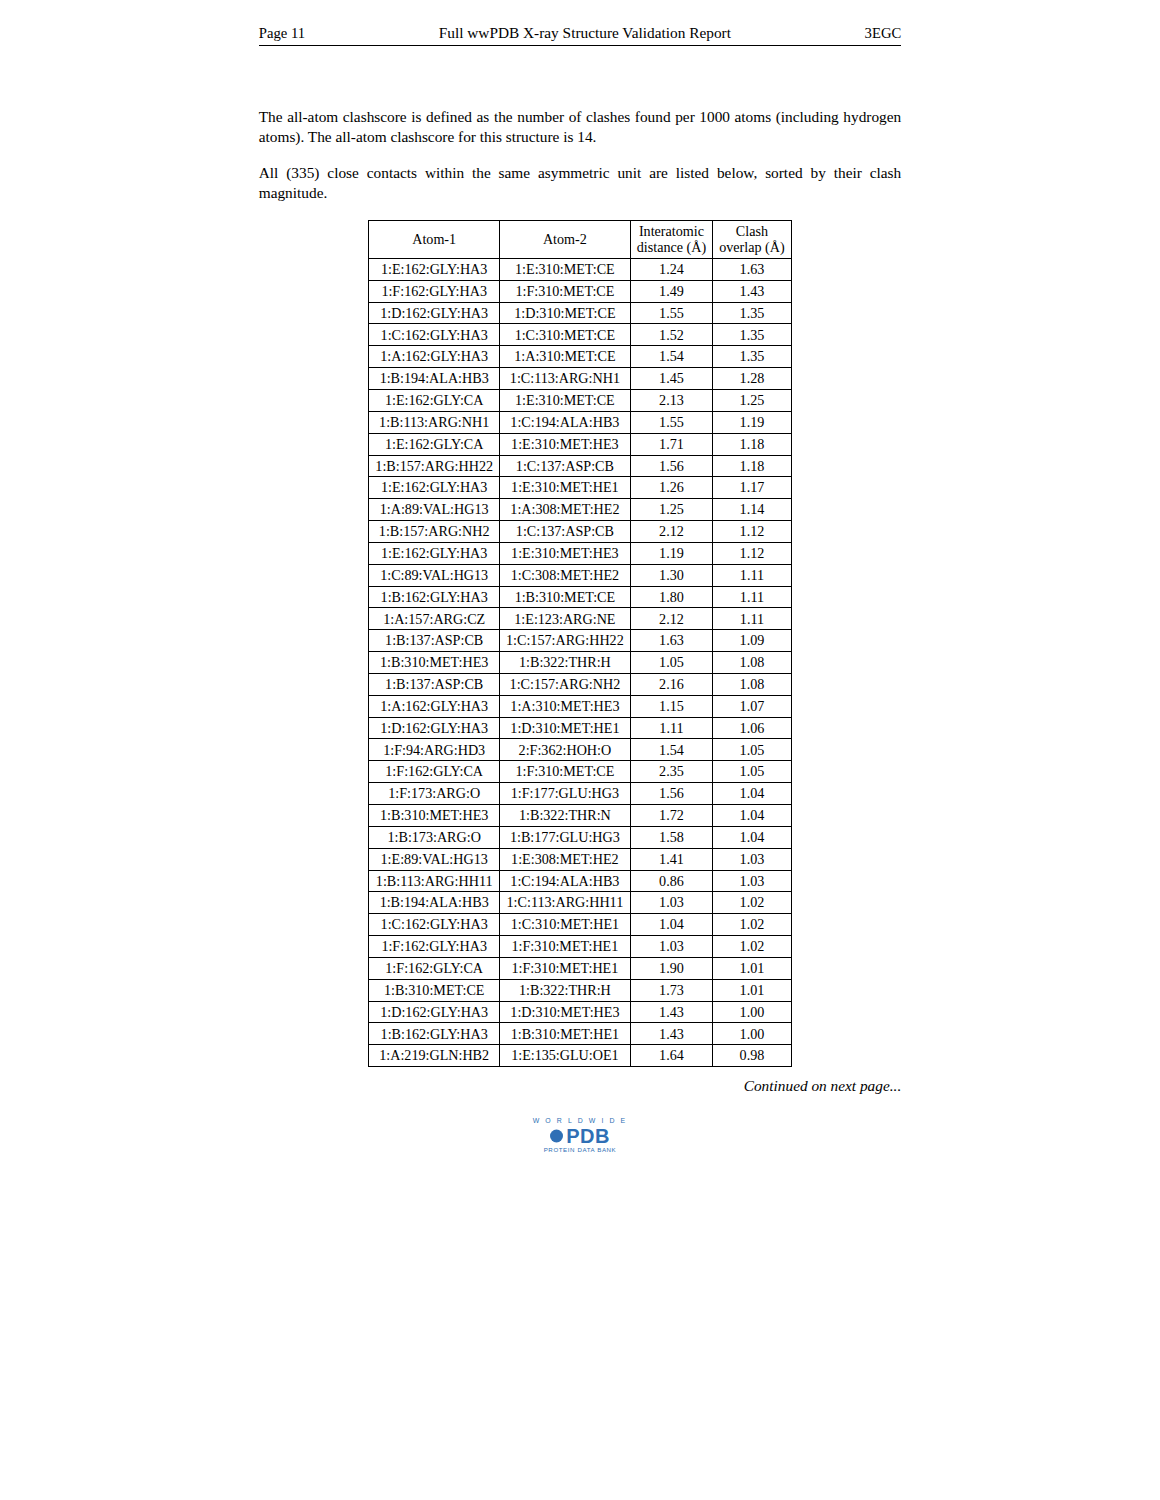Page 11
Full wwPDB X-ray Structure Validation Report
3EGC
The all-atom clashscore is defined as the number of clashes found per 1000 atoms (including hydrogen atoms). The all-atom clashscore for this structure is 14.
All (335) close contacts within the same asymmetric unit are listed below, sorted by their clash magnitude.
| Atom-1 | Atom-2 | Interatomic distance (Å) | Clash overlap (Å) |
| --- | --- | --- | --- |
| 1:E:162:GLY:HA3 | 1:E:310:MET:CE | 1.24 | 1.63 |
| 1:F:162:GLY:HA3 | 1:F:310:MET:CE | 1.49 | 1.43 |
| 1:D:162:GLY:HA3 | 1:D:310:MET:CE | 1.55 | 1.35 |
| 1:C:162:GLY:HA3 | 1:C:310:MET:CE | 1.52 | 1.35 |
| 1:A:162:GLY:HA3 | 1:A:310:MET:CE | 1.54 | 1.35 |
| 1:B:194:ALA:HB3 | 1:C:113:ARG:NH1 | 1.45 | 1.28 |
| 1:E:162:GLY:CA | 1:E:310:MET:CE | 2.13 | 1.25 |
| 1:B:113:ARG:NH1 | 1:C:194:ALA:HB3 | 1.55 | 1.19 |
| 1:E:162:GLY:CA | 1:E:310:MET:HE3 | 1.71 | 1.18 |
| 1:B:157:ARG:HH22 | 1:C:137:ASP:CB | 1.56 | 1.18 |
| 1:E:162:GLY:HA3 | 1:E:310:MET:HE1 | 1.26 | 1.17 |
| 1:A:89:VAL:HG13 | 1:A:308:MET:HE2 | 1.25 | 1.14 |
| 1:B:157:ARG:NH2 | 1:C:137:ASP:CB | 2.12 | 1.12 |
| 1:E:162:GLY:HA3 | 1:E:310:MET:HE3 | 1.19 | 1.12 |
| 1:C:89:VAL:HG13 | 1:C:308:MET:HE2 | 1.30 | 1.11 |
| 1:B:162:GLY:HA3 | 1:B:310:MET:CE | 1.80 | 1.11 |
| 1:A:157:ARG:CZ | 1:E:123:ARG:NE | 2.12 | 1.11 |
| 1:B:137:ASP:CB | 1:C:157:ARG:HH22 | 1.63 | 1.09 |
| 1:B:310:MET:HE3 | 1:B:322:THR:H | 1.05 | 1.08 |
| 1:B:137:ASP:CB | 1:C:157:ARG:NH2 | 2.16 | 1.08 |
| 1:A:162:GLY:HA3 | 1:A:310:MET:HE3 | 1.15 | 1.07 |
| 1:D:162:GLY:HA3 | 1:D:310:MET:HE1 | 1.11 | 1.06 |
| 1:F:94:ARG:HD3 | 2:F:362:HOH:O | 1.54 | 1.05 |
| 1:F:162:GLY:CA | 1:F:310:MET:CE | 2.35 | 1.05 |
| 1:F:173:ARG:O | 1:F:177:GLU:HG3 | 1.56 | 1.04 |
| 1:B:310:MET:HE3 | 1:B:322:THR:N | 1.72 | 1.04 |
| 1:B:173:ARG:O | 1:B:177:GLU:HG3 | 1.58 | 1.04 |
| 1:E:89:VAL:HG13 | 1:E:308:MET:HE2 | 1.41 | 1.03 |
| 1:B:113:ARG:HH11 | 1:C:194:ALA:HB3 | 0.86 | 1.03 |
| 1:B:194:ALA:HB3 | 1:C:113:ARG:HH11 | 1.03 | 1.02 |
| 1:C:162:GLY:HA3 | 1:C:310:MET:HE1 | 1.04 | 1.02 |
| 1:F:162:GLY:HA3 | 1:F:310:MET:HE1 | 1.03 | 1.02 |
| 1:F:162:GLY:CA | 1:F:310:MET:HE1 | 1.90 | 1.01 |
| 1:B:310:MET:CE | 1:B:322:THR:H | 1.73 | 1.01 |
| 1:D:162:GLY:HA3 | 1:D:310:MET:HE3 | 1.43 | 1.00 |
| 1:B:162:GLY:HA3 | 1:B:310:MET:HE1 | 1.43 | 1.00 |
| 1:A:219:GLN:HB2 | 1:E:135:GLU:OE1 | 1.64 | 0.98 |
Continued on next page...
W O R L D W I D E PDB PROTEIN DATA BANK